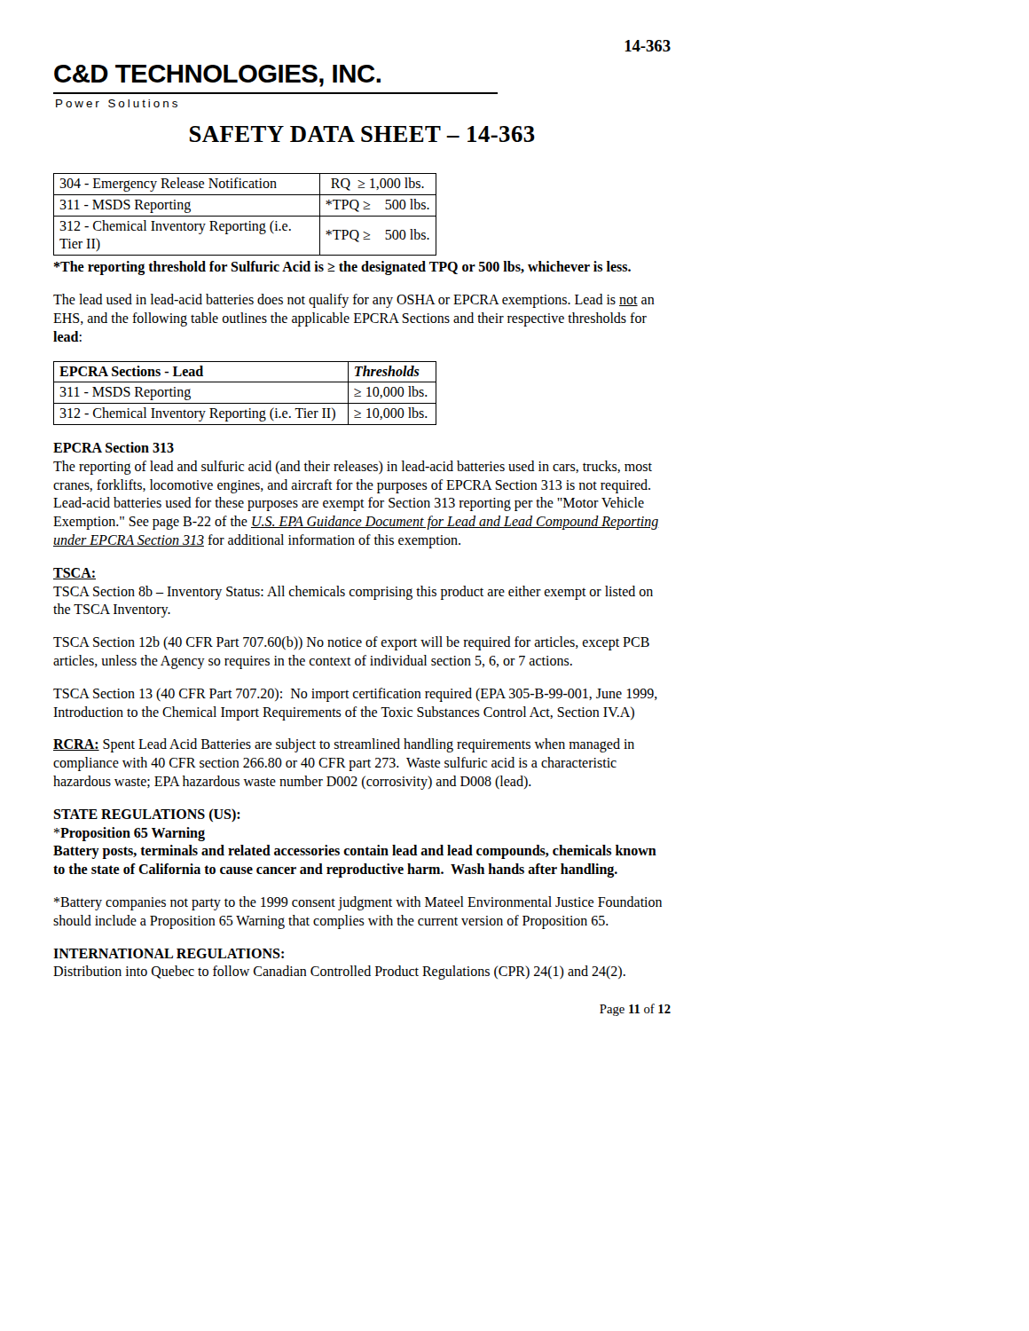14-363
C&D TECHNOLOGIES, INC.
Power Solutions
SAFETY DATA SHEET – 14-363
| 304 - Emergency Release Notification | RQ ≥ 1,000 lbs. |
| 311 - MSDS Reporting | *TPQ ≥ 500 lbs. |
| 312 - Chemical Inventory Reporting (i.e. Tier II) | *TPQ ≥ 500 lbs. |
*The reporting threshold for Sulfuric Acid is ≥ the designated TPQ or 500 lbs, whichever is less.
The lead used in lead-acid batteries does not qualify for any OSHA or EPCRA exemptions. Lead is not an EHS, and the following table outlines the applicable EPCRA Sections and their respective thresholds for lead:
| EPCRA Sections - Lead | Thresholds |
| 311 - MSDS Reporting | ≥ 10,000 lbs. |
| 312 - Chemical Inventory Reporting (i.e. Tier II) | ≥ 10,000 lbs. |
EPCRA Section 313
The reporting of lead and sulfuric acid (and their releases) in lead-acid batteries used in cars, trucks, most cranes, forklifts, locomotive engines, and aircraft for the purposes of EPCRA Section 313 is not required. Lead-acid batteries used for these purposes are exempt for Section 313 reporting per the "Motor Vehicle Exemption." See page B-22 of the U.S. EPA Guidance Document for Lead and Lead Compound Reporting under EPCRA Section 313 for additional information of this exemption.
TSCA:
TSCA Section 8b – Inventory Status: All chemicals comprising this product are either exempt or listed on the TSCA Inventory.
TSCA Section 12b (40 CFR Part 707.60(b)) No notice of export will be required for articles, except PCB articles, unless the Agency so requires in the context of individual section 5, 6, or 7 actions.
TSCA Section 13 (40 CFR Part 707.20): No import certification required (EPA 305-B-99-001, June 1999, Introduction to the Chemical Import Requirements of the Toxic Substances Control Act, Section IV.A)
RCRA: Spent Lead Acid Batteries are subject to streamlined handling requirements when managed in compliance with 40 CFR section 266.80 or 40 CFR part 273. Waste sulfuric acid is a characteristic hazardous waste; EPA hazardous waste number D002 (corrosivity) and D008 (lead).
STATE REGULATIONS (US):
*Proposition 65 Warning
Battery posts, terminals and related accessories contain lead and lead compounds, chemicals known to the state of California to cause cancer and reproductive harm. Wash hands after handling.
*Battery companies not party to the 1999 consent judgment with Mateel Environmental Justice Foundation should include a Proposition 65 Warning that complies with the current version of Proposition 65.
INTERNATIONAL REGULATIONS:
Distribution into Quebec to follow Canadian Controlled Product Regulations (CPR) 24(1) and 24(2).
Page 11 of 12